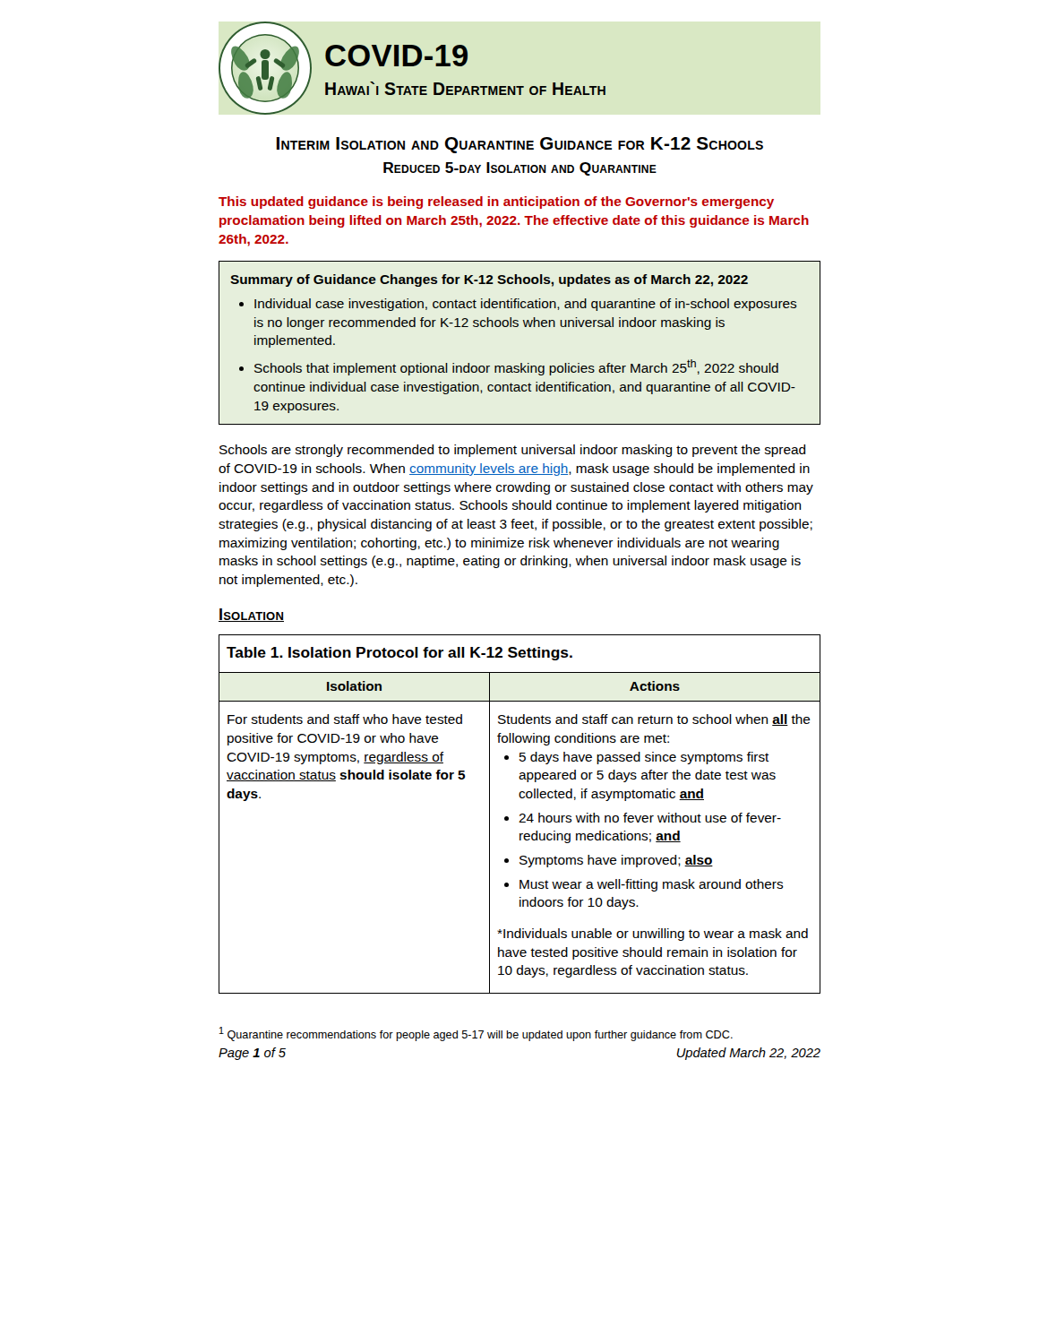COVID-19
Hawai`i State Department of Health
Interim Isolation and Quarantine Guidance for K-12 Schools
Reduced 5-day Isolation and Quarantine
This updated guidance is being released in anticipation of the Governor's emergency proclamation being lifted on March 25th, 2022. The effective date of this guidance is March 26th, 2022.
Summary of Guidance Changes for K-12 Schools, updates as of March 22, 2022
Individual case investigation, contact identification, and quarantine of in-school exposures is no longer recommended for K-12 schools when universal indoor masking is implemented.
Schools that implement optional indoor masking policies after March 25th, 2022 should continue individual case investigation, contact identification, and quarantine of all COVID-19 exposures.
Schools are strongly recommended to implement universal indoor masking to prevent the spread of COVID-19 in schools. When community levels are high, mask usage should be implemented in indoor settings and in outdoor settings where crowding or sustained close contact with others may occur, regardless of vaccination status. Schools should continue to implement layered mitigation strategies (e.g., physical distancing of at least 3 feet, if possible, or to the greatest extent possible; maximizing ventilation; cohorting, etc.) to minimize risk whenever individuals are not wearing masks in school settings (e.g., naptime, eating or drinking, when universal indoor mask usage is not implemented, etc.).
Isolation
Table 1. Isolation Protocol for all K-12 Settings.
| Isolation | Actions |
| --- | --- |
| For students and staff who have tested positive for COVID-19 or who have COVID-19 symptoms, regardless of vaccination status should isolate for 5 days . | Students and staff can return to school when all the following conditions are met: 5 days have passed since symptoms first appeared or 5 days after the date test was collected, if asymptomatic and 24 hours with no fever without use of fever-reducing medications; and Symptoms have improved; also Must wear a well-fitting mask around others indoors for 10 days. *Individuals unable or unwilling to wear a mask and have tested positive should remain in isolation for 10 days, regardless of vaccination status. |
1 Quarantine recommendations for people aged 5-17 will be updated upon further guidance from CDC.
Page 1 of 5
Updated March 22, 2022